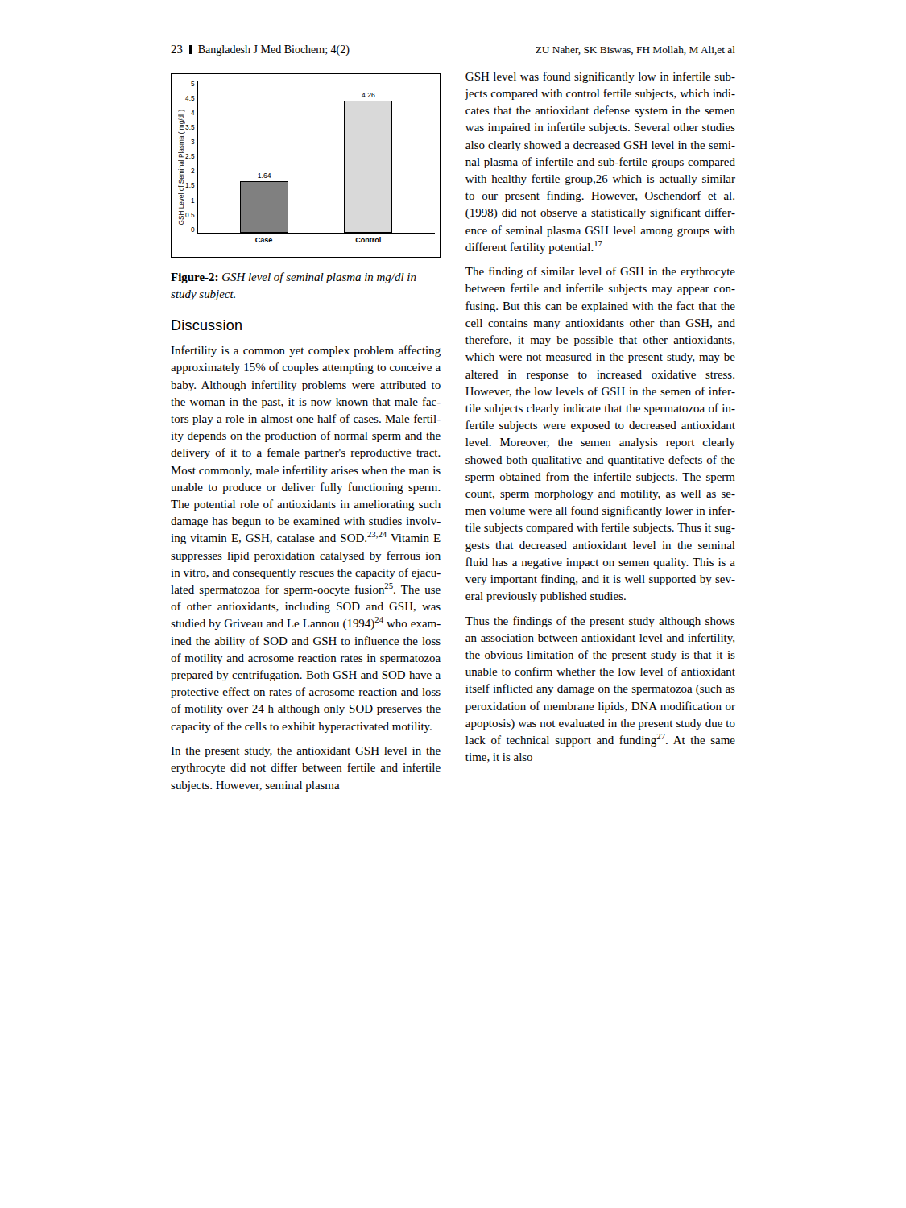23 Bangladesh J Med Biochem; 4(2)
ZU Naher, SK Biswas, FH Mollah, M Ali,et al
GSH Level of Seminal Plasma ( mg/dl )
5 4.5 4 3.5 3 2.5 2 1.5 1 0.5 0
1.64
4.26
Case Control
Figure-2: GSH level of seminal plasma in mg/dl in study subject.
Discussion
Infertility is a common yet complex problem affecting approximately 15% of couples attempting to conceive a baby. Although infertility problems were attributed to the woman in the past, it is now known that male factors play a role in almost one half of cases. Male fertility depends on the production of normal sperm and the delivery of it to a female partner's reproductive tract. Most commonly, male infertility arises when the man is unable to produce or deliver fully functioning sperm. The potential role of antioxidants in ameliorating such damage has begun to be examined with studies involving vitamin E, GSH, catalase and SOD.23,24 Vitamin E suppresses lipid peroxidation catalysed by ferrous ion in vitro, and consequently rescues the capacity of ejaculated spermatozoa for sperm-oocyte fusion25. The use of other antioxidants, including SOD and GSH, was studied by Griveau and Le Lannou (1994)24 who examined the ability of SOD and GSH to influence the loss of motility and acrosome reaction rates in spermatozoa prepared by centrifugation. Both GSH and SOD have a protective effect on rates of acrosome reaction and loss of motility over 24 h although only SOD preserves the capacity of the cells to exhibit hyperactivated motility.
In the present study, the antioxidant GSH level in the erythrocyte did not differ between fertile and infertile subjects. However, seminal plasma
GSH level was found significantly low in infertile subjects compared with control fertile subjects, which indicates that the antioxidant defense system in the semen was impaired in infertile subjects. Several other studies also clearly showed a decreased GSH level in the seminal plasma of infertile and sub-fertile groups compared with healthy fertile group,26 which is actually similar to our present finding. However, Oschendorf et al. (1998) did not observe a statistically significant difference of seminal plasma GSH level among groups with different fertility potential.17
The finding of similar level of GSH in the erythrocyte between fertile and infertile subjects may appear confusing. But this can be explained with the fact that the cell contains many antioxidants other than GSH, and therefore, it may be possible that other antioxidants, which were not measured in the present study, may be altered in response to increased oxidative stress. However, the low levels of GSH in the semen of infertile subjects clearly indicate that the spermatozoa of infertile subjects were exposed to decreased antioxidant level. Moreover, the semen analysis report clearly showed both qualitative and quantitative defects of the sperm obtained from the infertile subjects. The sperm count, sperm morphology and motility, as well as semen volume were all found significantly lower in infertile subjects compared with fertile subjects. Thus it suggests that decreased antioxidant level in the seminal fluid has a negative impact on semen quality. This is a very important finding, and it is well supported by several previously published studies.
Thus the findings of the present study although shows an association between antioxidant level and infertility, the obvious limitation of the present study is that it is unable to confirm whether the low level of antioxidant itself inflicted any damage on the spermatozoa (such as peroxidation of membrane lipids, DNA modification or apoptosis) was not evaluated in the present study due to lack of technical support and funding27. At the same time, it is also